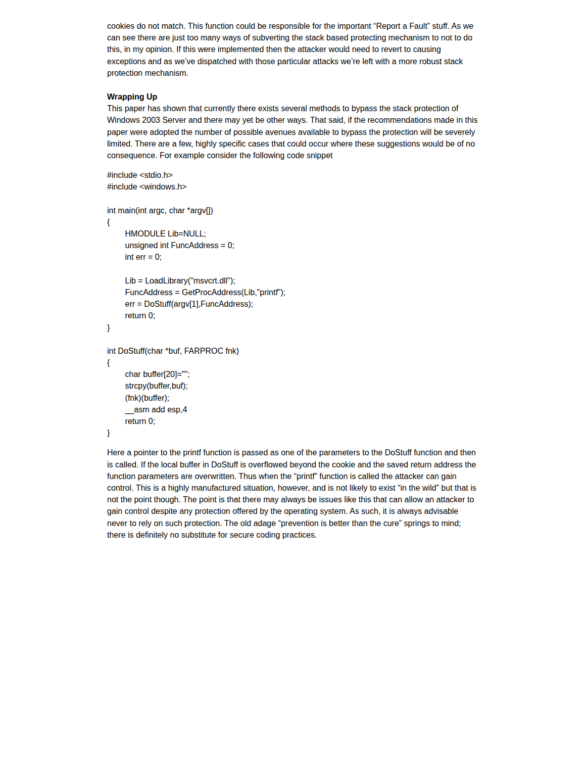cookies do not match. This function could be responsible for the important “Report a Fault” stuff. As we can see there are just too many ways of subverting the stack based protecting mechanism to not to do this, in my opinion. If this were implemented then the attacker would need to revert to causing exceptions and as we’ve dispatched with those particular attacks we’re left with a more robust stack protection mechanism.
Wrapping Up
This paper has shown that currently there exists several methods to bypass the stack protection of Windows 2003 Server and there may yet be other ways. That said, if the recommendations made in this paper were adopted the number of possible avenues available to bypass the protection will be severely limited. There are a few, highly specific cases that could occur where these suggestions would be of no consequence. For example consider the following code snippet
#include <stdio.h>
#include <windows.h>

int main(int argc, char *argv[])
{
        HMODULE Lib=NULL;
        unsigned int FuncAddress = 0;
        int err = 0;

        Lib = LoadLibrary("msvcrt.dll");
        FuncAddress = GetProcAddress(Lib,"printf");
        err = DoStuff(argv[1],FuncAddress);
        return 0;
}

int DoStuff(char *buf, FARPROC fnk)
{
        char buffer[20]="";
        strcpy(buffer,buf);
        (fnk)(buffer);
        __asm add esp,4
        return 0;
}
Here a pointer to the printf function is passed as one of the parameters to the DoStuff function and then is called. If the local buffer in DoStuff is overflowed beyond the cookie and the saved return address the function parameters are overwritten. Thus when the “printf” function is called the attacker can gain control. This is a highly manufactured situation, however, and is not likely to exist “in the wild” but that is not the point though. The point is that there may always be issues like this that can allow an attacker to gain control despite any protection offered by the operating system. As such, it is always advisable never to rely on such protection. The old adage “prevention is better than the cure” springs to mind; there is definitely no substitute for secure coding practices.